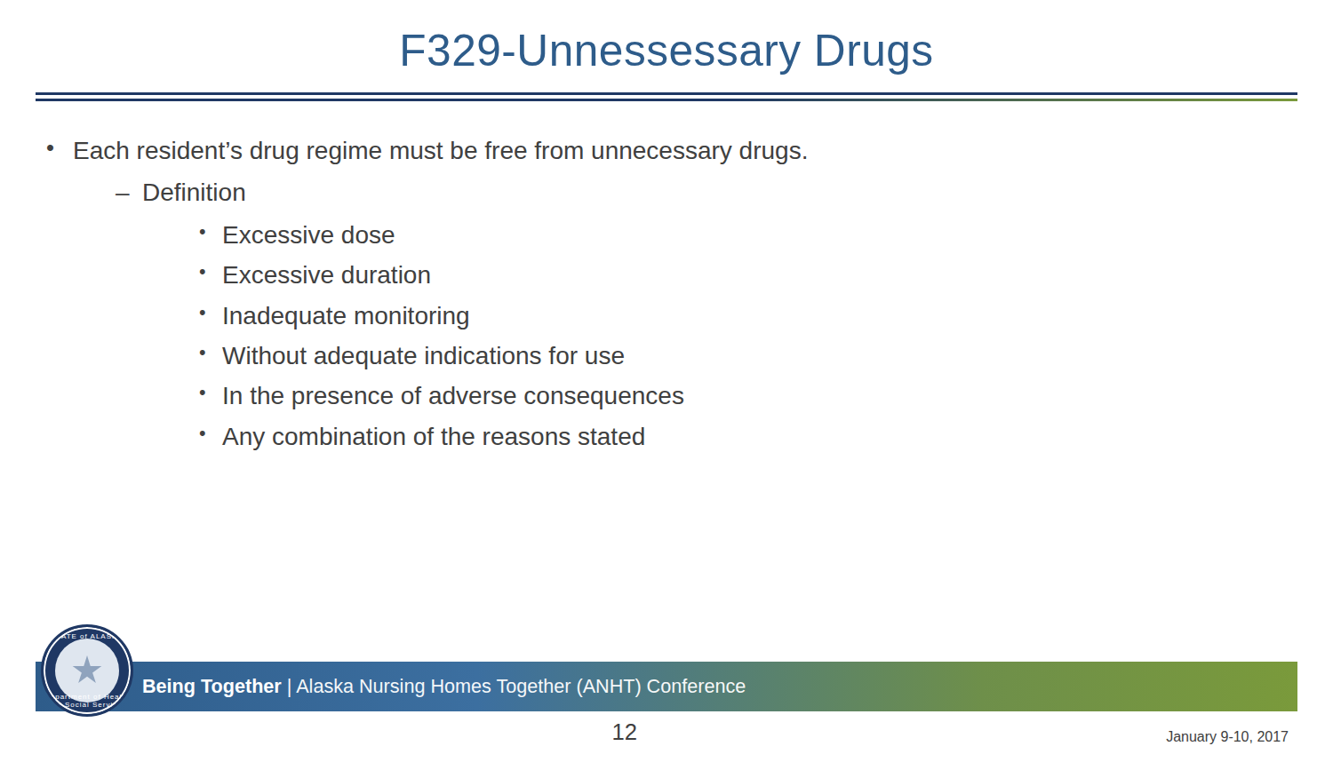F329-Unnessessary Drugs
Each resident’s drug regime must be free from unnecessary drugs.
Definition
Excessive dose
Excessive duration
Inadequate monitoring
Without adequate indications for use
In the presence of adverse consequences
Any combination of the reasons stated
STATE of ALASKA
Department of Health and Social Services
Being Together| Alaska Nursing Homes Together (ANHT) Conference
12 January 9-10, 2017